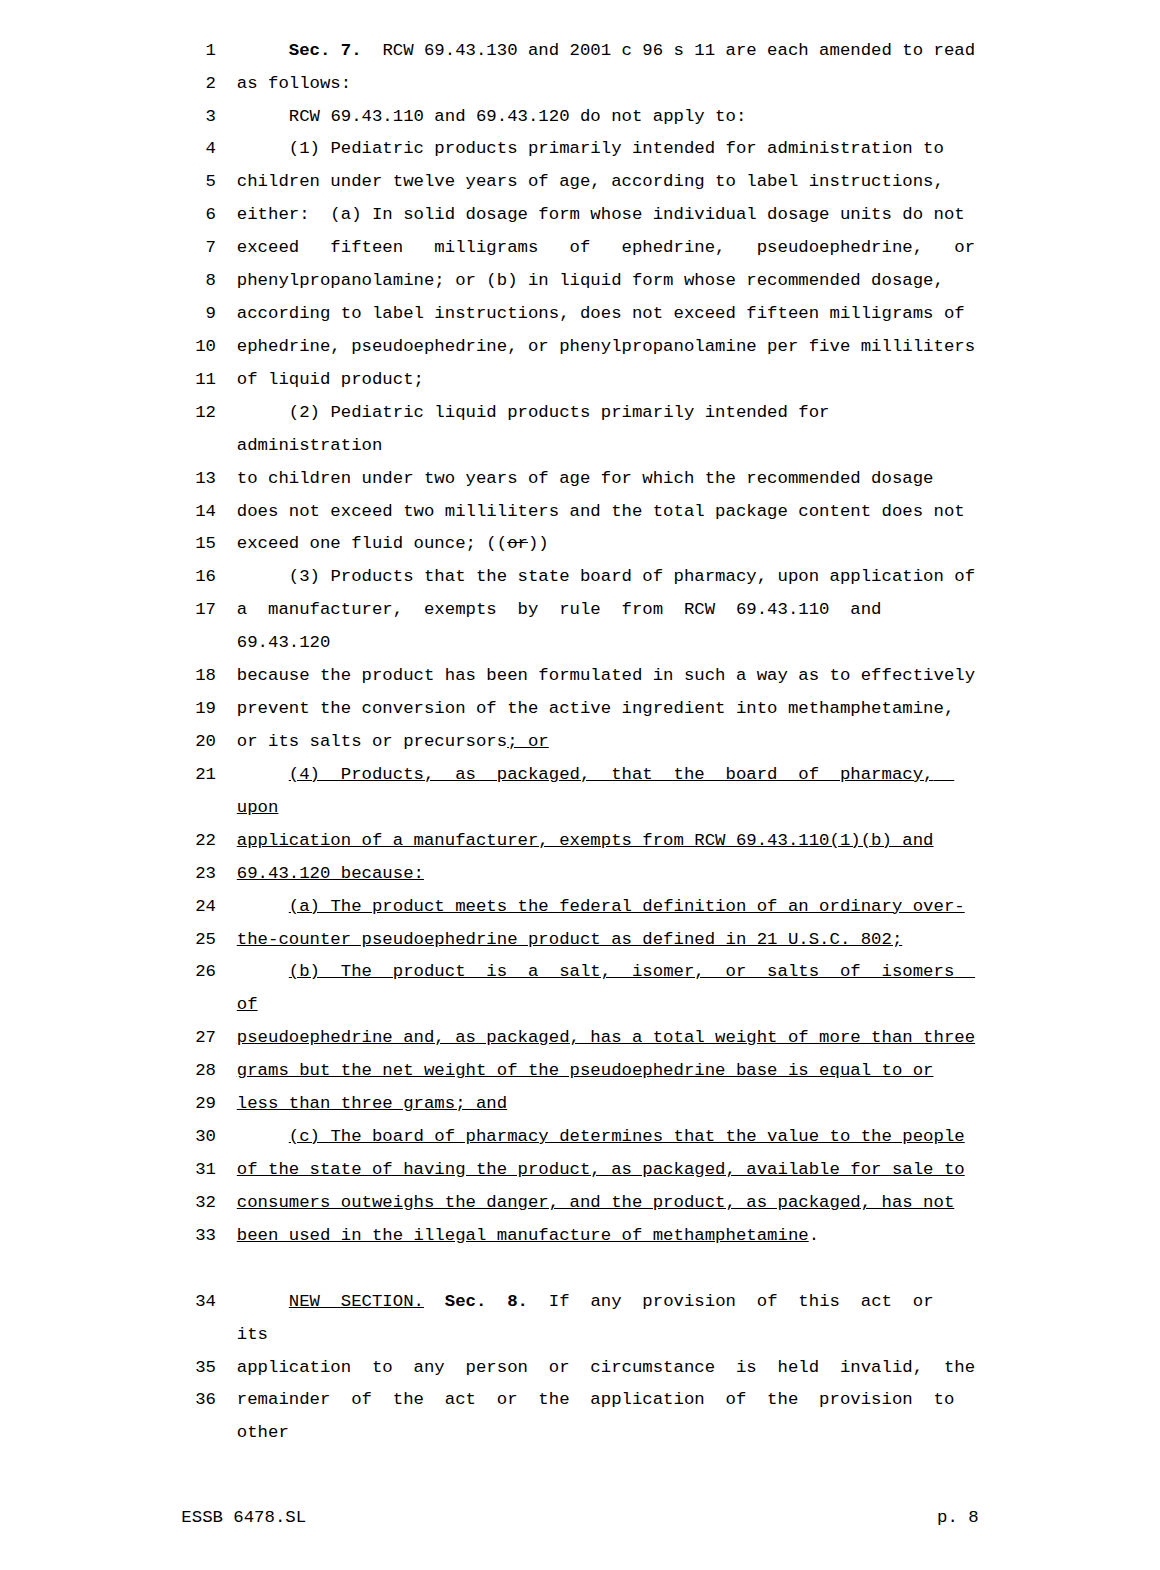Sec. 7. RCW 69.43.130 and 2001 c 96 s 11 are each amended to read
as follows:
RCW 69.43.110 and 69.43.120 do not apply to:
(1) Pediatric products primarily intended for administration to
children under twelve years of age, according to label instructions,
either: (a) In solid dosage form whose individual dosage units do not
exceed fifteen milligrams of ephedrine, pseudoephedrine, or
phenylpropanolamine; or (b) in liquid form whose recommended dosage,
according to label instructions, does not exceed fifteen milligrams of
ephedrine, pseudoephedrine, or phenylpropanolamine per five milliliters
of liquid product;
(2) Pediatric liquid products primarily intended for administration
to children under two years of age for which the recommended dosage
does not exceed two milliliters and the total package content does not
exceed one fluid ounce; ((or))
(3) Products that the state board of pharmacy, upon application of
a manufacturer, exempts by rule from RCW 69.43.110 and 69.43.120
because the product has been formulated in such a way as to effectively
prevent the conversion of the active ingredient into methamphetamine,
or its salts or precursors; or
(4) Products, as packaged, that the board of pharmacy, upon
application of a manufacturer, exempts from RCW 69.43.110(1)(b) and
69.43.120 because:
(a) The product meets the federal definition of an ordinary over-
the-counter pseudoephedrine product as defined in 21 U.S.C. 802;
(b) The product is a salt, isomer, or salts of isomers of
pseudoephedrine and, as packaged, has a total weight of more than three
grams but the net weight of the pseudoephedrine base is equal to or
less than three grams; and
(c) The board of pharmacy determines that the value to the people
of the state of having the product, as packaged, available for sale to
consumers outweighs the danger, and the product, as packaged, has not
been used in the illegal manufacture of methamphetamine.
NEW SECTION. Sec. 8. If any provision of this act or its
application to any person or circumstance is held invalid, the
remainder of the act or the application of the provision to other
ESSB 6478.SL
p. 8